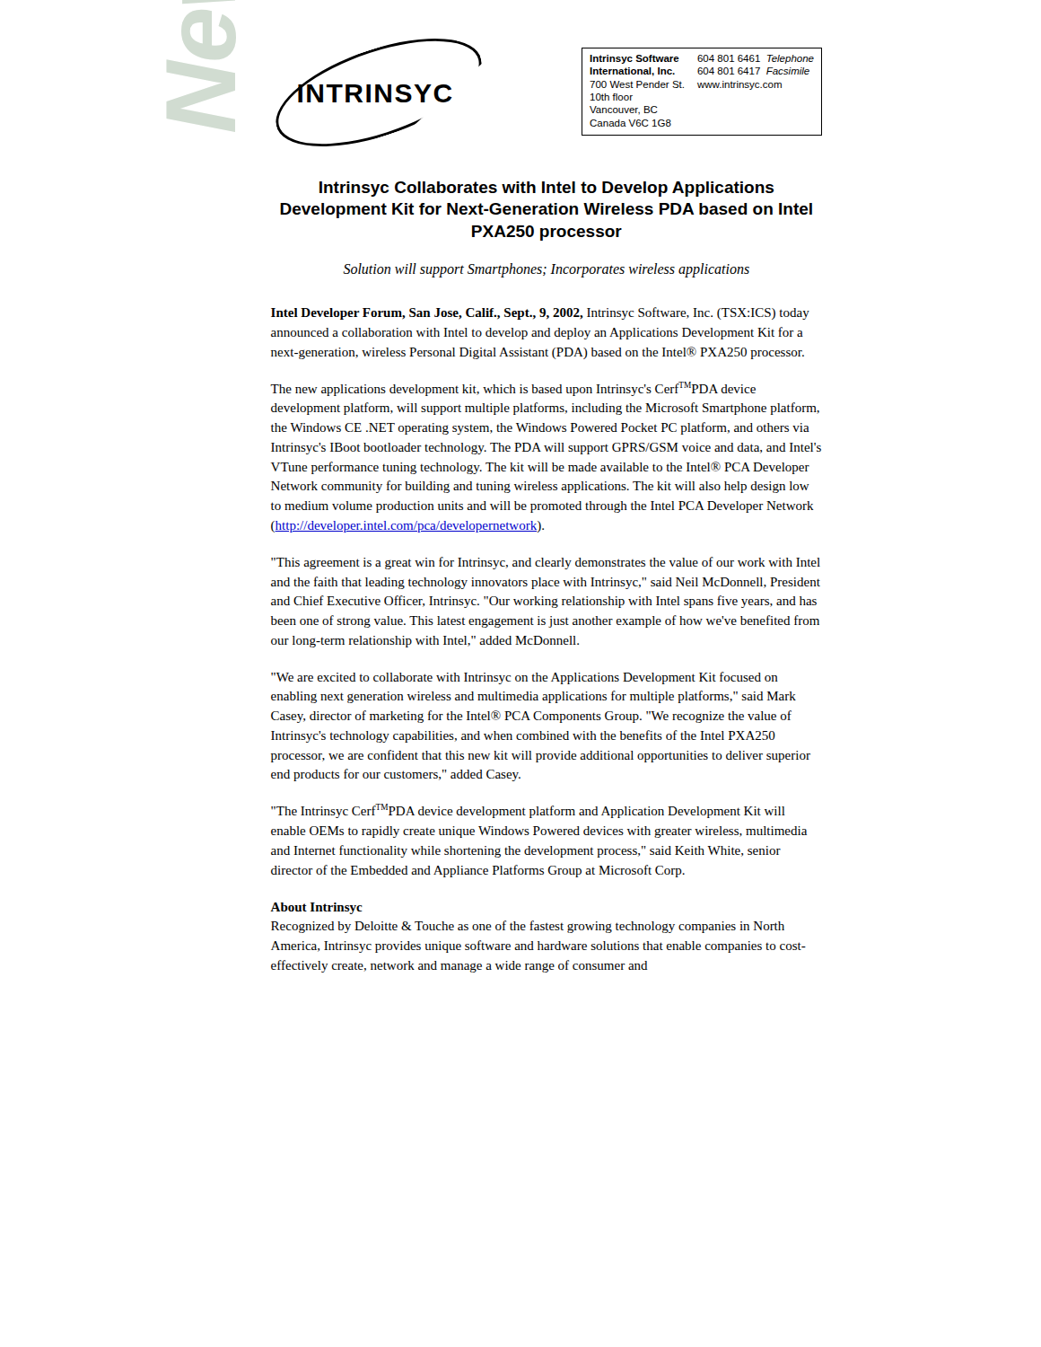News Release
INTRINSYC
Intrinsyc Software
International, Inc.
700 West Pender St.
10th floor
Vancouver, BC
Canada V6C 1G8
604 801 6461 Telephone
604 801 6417 Facsimile
www.intrinsyc.com
Intrinsyc Collaborates with Intel to Develop Applications Development Kit for Next-Generation Wireless PDA based on Intel PXA250 processor
Solution will support Smartphones; Incorporates wireless applications
Intel Developer Forum, San Jose, Calif., Sept., 9, 2002, Intrinsyc Software, Inc. (TSX:ICS) today announced a collaboration with Intel to develop and deploy an Applications Development Kit for a next-generation, wireless Personal Digital Assistant (PDA) based on the Intel® PXA250 processor.
The new applications development kit, which is based upon Intrinsyc's CerfTMPDA device development platform, will support multiple platforms, including the Microsoft Smartphone platform, the Windows CE .NET operating system, the Windows Powered Pocket PC platform, and others via Intrinsyc's IBoot bootloader technology. The PDA will support GPRS/GSM voice and data, and Intel's VTune performance tuning technology. The kit will be made available to the Intel® PCA Developer Network community for building and tuning wireless applications. The kit will also help design low to medium volume production units and will be promoted through the Intel PCA Developer Network (http://developer.intel.com/pca/developernetwork).
"This agreement is a great win for Intrinsyc, and clearly demonstrates the value of our work with Intel and the faith that leading technology innovators place with Intrinsyc," said Neil McDonnell, President and Chief Executive Officer, Intrinsyc. "Our working relationship with Intel spans five years, and has been one of strong value. This latest engagement is just another example of how we've benefited from our long-term relationship with Intel," added McDonnell.
"We are excited to collaborate with Intrinsyc on the Applications Development Kit focused on enabling next generation wireless and multimedia applications for multiple platforms," said Mark Casey, director of marketing for the Intel® PCA Components Group. "We recognize the value of Intrinsyc's technology capabilities, and when combined with the benefits of the Intel PXA250 processor, we are confident that this new kit will provide additional opportunities to deliver superior end products for our customers," added Casey.
"The Intrinsyc CerfTMPDA device development platform and Application Development Kit will enable OEMs to rapidly create unique Windows Powered devices with greater wireless, multimedia and Internet functionality while shortening the development process," said Keith White, senior director of the Embedded and Appliance Platforms Group at Microsoft Corp.
About Intrinsyc
Recognized by Deloitte & Touche as one of the fastest growing technology companies in North America, Intrinsyc provides unique software and hardware solutions that enable companies to cost-effectively create, network and manage a wide range of consumer and